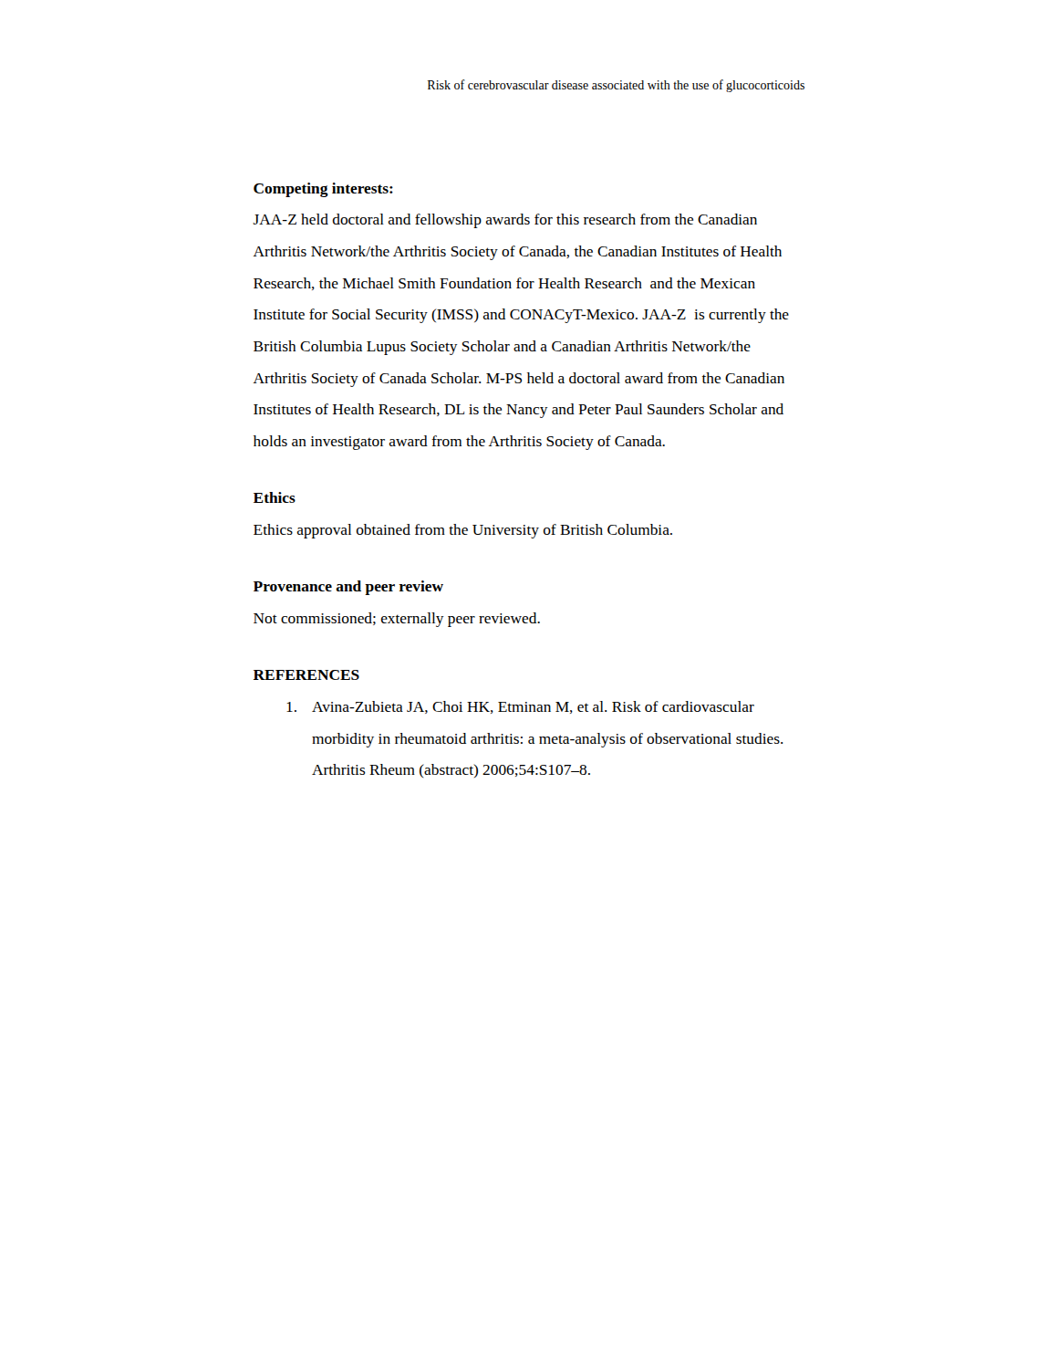Risk of cerebrovascular disease associated with the use of glucocorticoids
Competing interests:
JAA-Z held doctoral and fellowship awards for this research from the Canadian Arthritis Network/the Arthritis Society of Canada, the Canadian Institutes of Health Research, the Michael Smith Foundation for Health Research and the Mexican Institute for Social Security (IMSS) and CONACyT-Mexico. JAA-Z is currently the British Columbia Lupus Society Scholar and a Canadian Arthritis Network/the Arthritis Society of Canada Scholar. M-PS held a doctoral award from the Canadian Institutes of Health Research, DL is the Nancy and Peter Paul Saunders Scholar and holds an investigator award from the Arthritis Society of Canada.
Ethics
Ethics approval obtained from the University of British Columbia.
Provenance and peer review
Not commissioned; externally peer reviewed.
REFERENCES
Avina-Zubieta JA, Choi HK, Etminan M, et al. Risk of cardiovascular morbidity in rheumatoid arthritis: a meta-analysis of observational studies. Arthritis Rheum (abstract) 2006;54:S107–8.